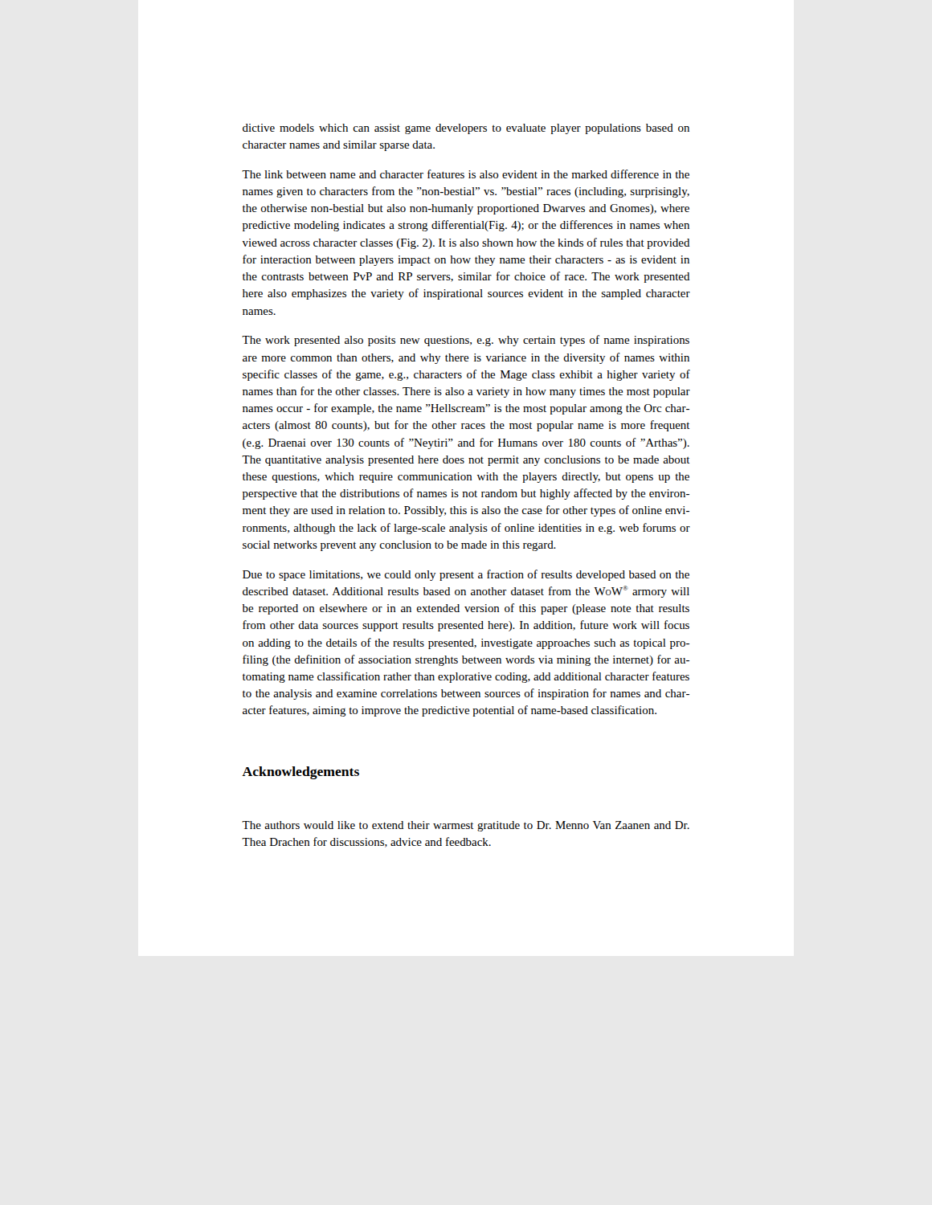dictive models which can assist game developers to evaluate player populations based on character names and similar sparse data.
The link between name and character features is also evident in the marked difference in the names given to characters from the ”non-bestial” vs. ”bestial” races (including, surprisingly, the otherwise non-bestial but also non-humanly proportioned Dwarves and Gnomes), where predictive modeling indicates a strong differential(Fig. 4); or the differences in names when viewed across character classes (Fig. 2). It is also shown how the kinds of rules that provided for interaction between players impact on how they name their characters - as is evident in the contrasts between PvP and RP servers, similar for choice of race. The work presented here also emphasizes the variety of inspirational sources evident in the sampled character names.
The work presented also posits new questions, e.g. why certain types of name inspirations are more common than others, and why there is variance in the diversity of names within specific classes of the game, e.g., characters of the Mage class exhibit a higher variety of names than for the other classes. There is also a variety in how many times the most popular names occur - for example, the name ”Hellscream” is the most popular among the Orc characters (almost 80 counts), but for the other races the most popular name is more frequent (e.g. Draenai over 130 counts of ”Neytiri” and for Humans over 180 counts of ”Arthas”). The quantitative analysis presented here does not permit any conclusions to be made about these questions, which require communication with the players directly, but opens up the perspective that the distributions of names is not random but highly affected by the environment they are used in relation to. Possibly, this is also the case for other types of online environments, although the lack of large-scale analysis of online identities in e.g. web forums or social networks prevent any conclusion to be made in this regard.
Due to space limitations, we could only present a fraction of results developed based on the described dataset. Additional results based on another dataset from the WoW® armory will be reported on elsewhere or in an extended version of this paper (please note that results from other data sources support results presented here). In addition, future work will focus on adding to the details of the results presented, investigate approaches such as topical profiling (the definition of association strenghts between words via mining the internet) for automating name classification rather than explorative coding, add additional character features to the analysis and examine correlations between sources of inspiration for names and character features, aiming to improve the predictive potential of name-based classification.
Acknowledgements
The authors would like to extend their warmest gratitude to Dr. Menno Van Zaanen and Dr. Thea Drachen for discussions, advice and feedback.